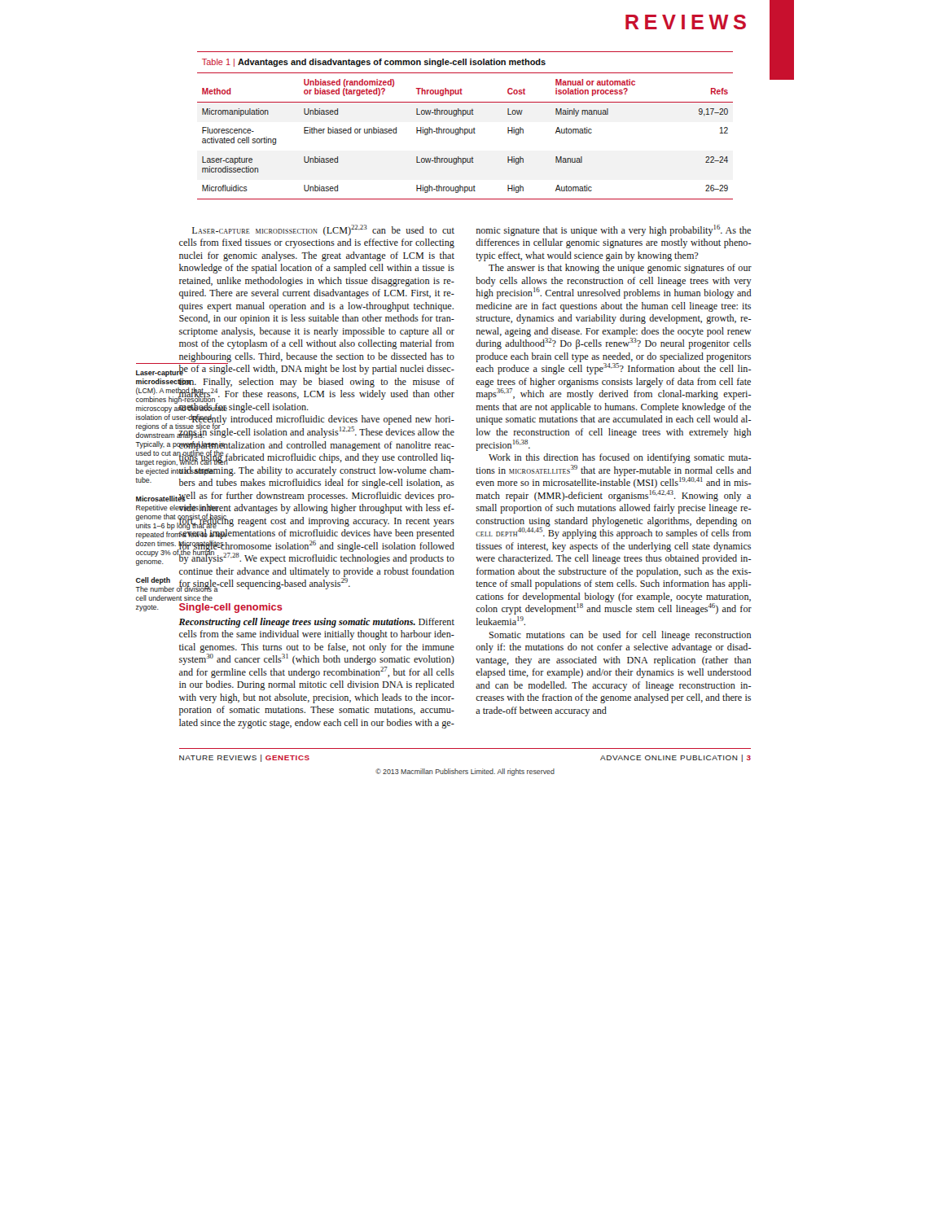REVIEWS
Table 1 | Advantages and disadvantages of common single-cell isolation methods
| Method | Unbiased (randomized) or biased (targeted)? | Throughput | Cost | Manual or automatic isolation process? | Refs |
| --- | --- | --- | --- | --- | --- |
| Micromanipulation | Unbiased | Low-throughput | Low | Mainly manual | 9,17–20 |
| Fluorescence- activated cell sorting | Either biased or unbiased | High-throughput | High | Automatic | 12 |
| Laser-capture microdissection | Unbiased | Low-throughput | High | Manual | 22–24 |
| Microfluidics | Unbiased | High-throughput | High | Automatic | 26–29 |
Laser-capture
microdissection
(LCM). A method that combines high-resolution microscopy and the accurate isolation of user-defined regions of a tissue slice for downstream analysis. Typically, a powerful laser is used to cut an outline of the target region, which can then be ejected into a sample tube.
Microsatellites
Repetitive elements in the genome that consist of basic units 1–6 bp long that are repeated from a few to a few dozen times. Microsatellites occupy 3% of the human genome.
Cell depth
The number of divisions a cell underwent since the zygote.
Laser-capture microdissection (LCM)22,23 can be used to cut cells from fixed tissues or cryosections and is effective for collecting nuclei for genomic analyses. The great advantage of LCM is that knowledge of the spatial location of a sampled cell within a tissue is retained, unlike methodologies in which tissue disaggregation is required. There are several current disadvantages of LCM. First, it requires expert manual operation and is a low-throughput technique. Second, in our opinion it is less suitable than other methods for transcriptome analysis, because it is nearly impossible to capture all or most of the cytoplasm of a cell without also collecting material from neighbouring cells. Third, because the section to be dissected has to be of a single-cell width, DNA might be lost by partial nuclei dissection. Finally, selection may be biased owing to the misuse of markers24. For these reasons, LCM is less widely used than other methods for single-cell isolation.
Recently introduced microfluidic devices have opened new horizons in single-cell isolation and analysis12,25. These devices allow the compartmentalization and controlled management of nanolitre reactions using fabricated microfluidic chips, and they use controlled liquid streaming. The ability to accurately construct low-volume chambers and tubes makes microfluidics ideal for single-cell isolation, as well as for further downstream processes. Microfluidic devices provide inherent advantages by allowing higher throughput with less effort, reducing reagent cost and improving accuracy. In recent years several implementations of microfluidic devices have been presented for single-chromosome isolation26 and single-cell isolation followed by analysis27,28. We expect microfluidic technologies and products to continue their advance and ultimately to provide a robust foundation for single-cell sequencing-based analysis29.
Single-cell genomics
Reconstructing cell lineage trees using somatic mutations. Different cells from the same individual were initially thought to harbour identical genomes. This turns out to be false, not only for the immune system30 and cancer cells31 (which both undergo somatic evolution) and for germline cells that undergo recombination27, but for all cells in our bodies. During normal mitotic cell division DNA is replicated with very high, but not absolute, precision, which leads to the incorporation of somatic mutations. These somatic mutations, accumulated since the zygotic stage, endow each cell in our bodies with a genomic signature that is unique with a very high probability16. As the differences in cellular genomic signatures are mostly without phenotypic effect, what would science gain by knowing them?
The answer is that knowing the unique genomic signatures of our body cells allows the reconstruction of cell lineage trees with very high precision16. Central unresolved problems in human biology and medicine are in fact questions about the human cell lineage tree: its structure, dynamics and variability during development, growth, renewal, ageing and disease. For example: does the oocyte pool renew during adulthood32? Do β-cells renew33? Do neural progenitor cells produce each brain cell type as needed, or do specialized progenitors each produce a single cell type34,35? Information about the cell lineage trees of higher organisms consists largely of data from cell fate maps36,37, which are mostly derived from clonal-marking experiments that are not applicable to humans. Complete knowledge of the unique somatic mutations that are accumulated in each cell would allow the reconstruction of cell lineage trees with extremely high precision16,38.
Work in this direction has focused on identifying somatic mutations in microsatellites39 that are hyper-mutable in normal cells and even more so in microsatellite-instable (MSI) cells19,40,41 and in mismatch repair (MMR)-deficient organisms16,42,43. Knowing only a small proportion of such mutations allowed fairly precise lineage reconstruction using standard phylogenetic algorithms, depending on cell depth40,44,45. By applying this approach to samples of cells from tissues of interest, key aspects of the underlying cell state dynamics were characterized. The cell lineage trees thus obtained provided information about the substructure of the population, such as the existence of small populations of stem cells. Such information has applications for developmental biology (for example, oocyte maturation, colon crypt development18 and muscle stem cell lineages46) and for leukaemia19.
Somatic mutations can be used for cell lineage reconstruction only if: the mutations do not confer a selective advantage or disadvantage, they are associated with DNA replication (rather than elapsed time, for example) and/or their dynamics is well understood and can be modelled. The accuracy of lineage reconstruction increases with the fraction of the genome analysed per cell, and there is a trade-off between accuracy and
NATURE REVIEWS | GENETICS
ADVANCE ONLINE PUBLICATION | 3
© 2013 Macmillan Publishers Limited. All rights reserved